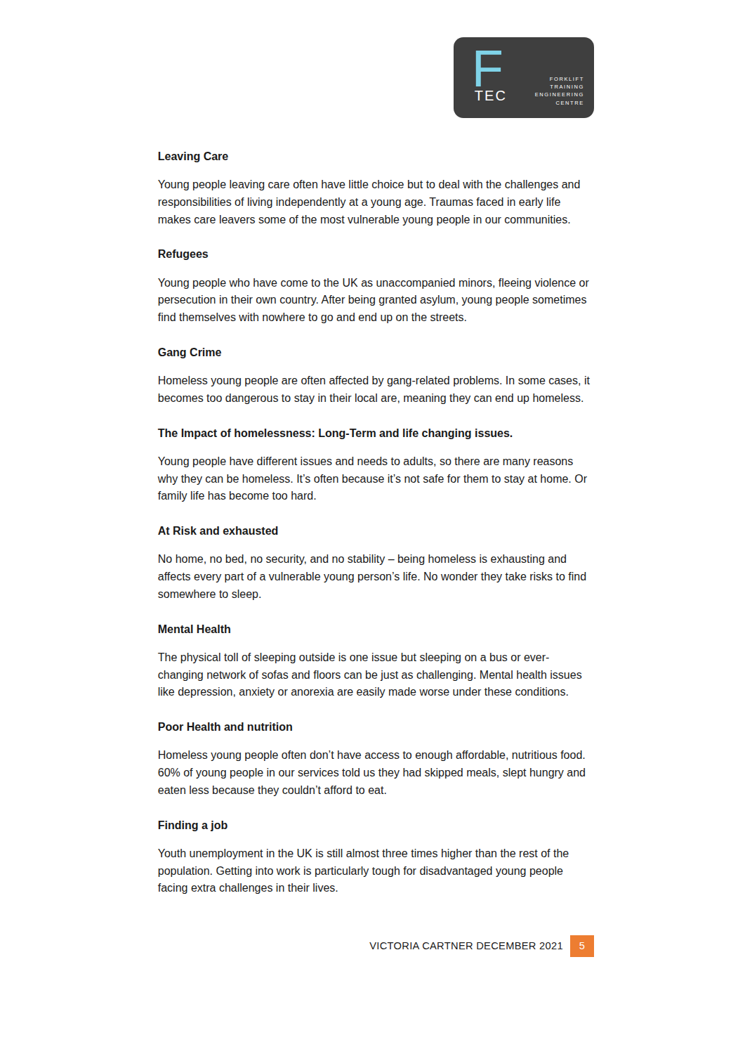F TEC FORKLIFT
TRAINING
ENGINEERING
CENTRE
Leaving Care
Young people leaving care often have little choice but to deal with the challenges and responsibilities of living independently at a young age. Traumas faced in early life makes care leavers some of the most vulnerable young people in our communities.
Refugees
Young people who have come to the UK as unaccompanied minors, fleeing violence or persecution in their own country. After being granted asylum, young people sometimes find themselves with nowhere to go and end up on the streets.
Gang Crime
Homeless young people are often affected by gang-related problems. In some cases, it becomes too dangerous to stay in their local are, meaning they can end up homeless.
The Impact of homelessness: Long-Term and life changing issues.
Young people have different issues and needs to adults, so there are many reasons why they can be homeless. It’s often because it’s not safe for them to stay at home. Or family life has become too hard.
At Risk and exhausted
No home, no bed, no security, and no stability – being homeless is exhausting and affects every part of a vulnerable young person’s life. No wonder they take risks to find somewhere to sleep.
Mental Health
The physical toll of sleeping outside is one issue but sleeping on a bus or ever-changing network of sofas and floors can be just as challenging. Mental health issues like depression, anxiety or anorexia are easily made worse under these conditions.
Poor Health and nutrition
Homeless young people often don’t have access to enough affordable, nutritious food. 60% of young people in our services told us they had skipped meals, slept hungry and eaten less because they couldn’t afford to eat.
Finding a job
Youth unemployment in the UK is still almost three times higher than the rest of the population. Getting into work is particularly tough for disadvantaged young people facing extra challenges in their lives.
VICTORIA CARTNER DECEMBER 2021
5